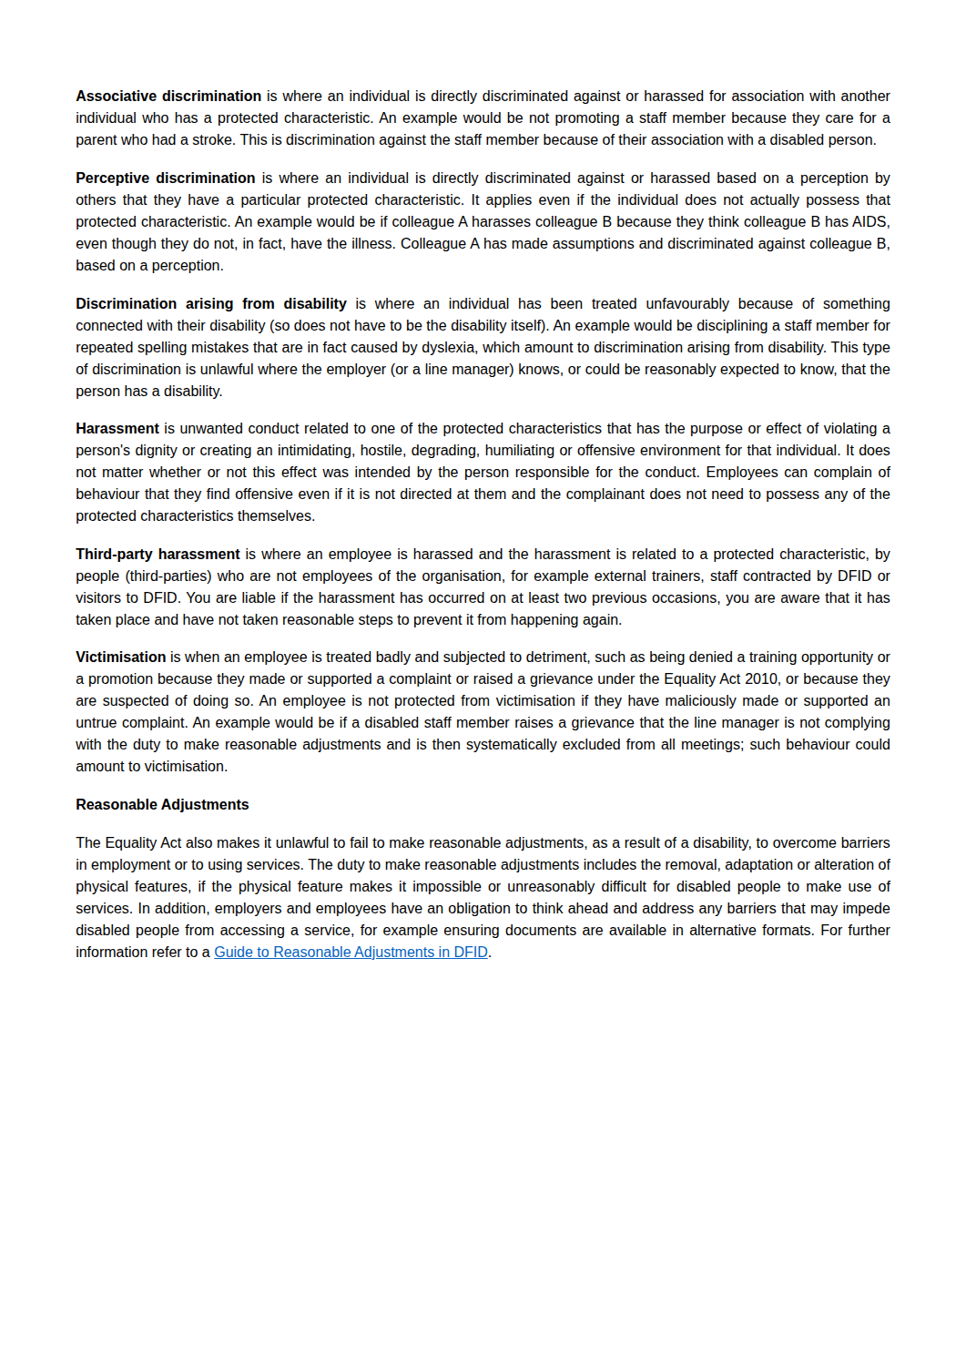Associative discrimination is where an individual is directly discriminated against or harassed for association with another individual who has a protected characteristic. An example would be not promoting a staff member because they care for a parent who had a stroke. This is discrimination against the staff member because of their association with a disabled person.
Perceptive discrimination is where an individual is directly discriminated against or harassed based on a perception by others that they have a particular protected characteristic. It applies even if the individual does not actually possess that protected characteristic. An example would be if colleague A harasses colleague B because they think colleague B has AIDS, even though they do not, in fact, have the illness. Colleague A has made assumptions and discriminated against colleague B, based on a perception.
Discrimination arising from disability is where an individual has been treated unfavourably because of something connected with their disability (so does not have to be the disability itself). An example would be disciplining a staff member for repeated spelling mistakes that are in fact caused by dyslexia, which amount to discrimination arising from disability. This type of discrimination is unlawful where the employer (or a line manager) knows, or could be reasonably expected to know, that the person has a disability.
Harassment is unwanted conduct related to one of the protected characteristics that has the purpose or effect of violating a person's dignity or creating an intimidating, hostile, degrading, humiliating or offensive environment for that individual. It does not matter whether or not this effect was intended by the person responsible for the conduct. Employees can complain of behaviour that they find offensive even if it is not directed at them and the complainant does not need to possess any of the protected characteristics themselves.
Third-party harassment is where an employee is harassed and the harassment is related to a protected characteristic, by people (third-parties) who are not employees of the organisation, for example external trainers, staff contracted by DFID or visitors to DFID. You are liable if the harassment has occurred on at least two previous occasions, you are aware that it has taken place and have not taken reasonable steps to prevent it from happening again.
Victimisation is when an employee is treated badly and subjected to detriment, such as being denied a training opportunity or a promotion because they made or supported a complaint or raised a grievance under the Equality Act 2010, or because they are suspected of doing so. An employee is not protected from victimisation if they have maliciously made or supported an untrue complaint. An example would be if a disabled staff member raises a grievance that the line manager is not complying with the duty to make reasonable adjustments and is then systematically excluded from all meetings; such behaviour could amount to victimisation.
Reasonable Adjustments
The Equality Act also makes it unlawful to fail to make reasonable adjustments, as a result of a disability, to overcome barriers in employment or to using services. The duty to make reasonable adjustments includes the removal, adaptation or alteration of physical features, if the physical feature makes it impossible or unreasonably difficult for disabled people to make use of services. In addition, employers and employees have an obligation to think ahead and address any barriers that may impede disabled people from accessing a service, for example ensuring documents are available in alternative formats. For further information refer to a Guide to Reasonable Adjustments in DFID.